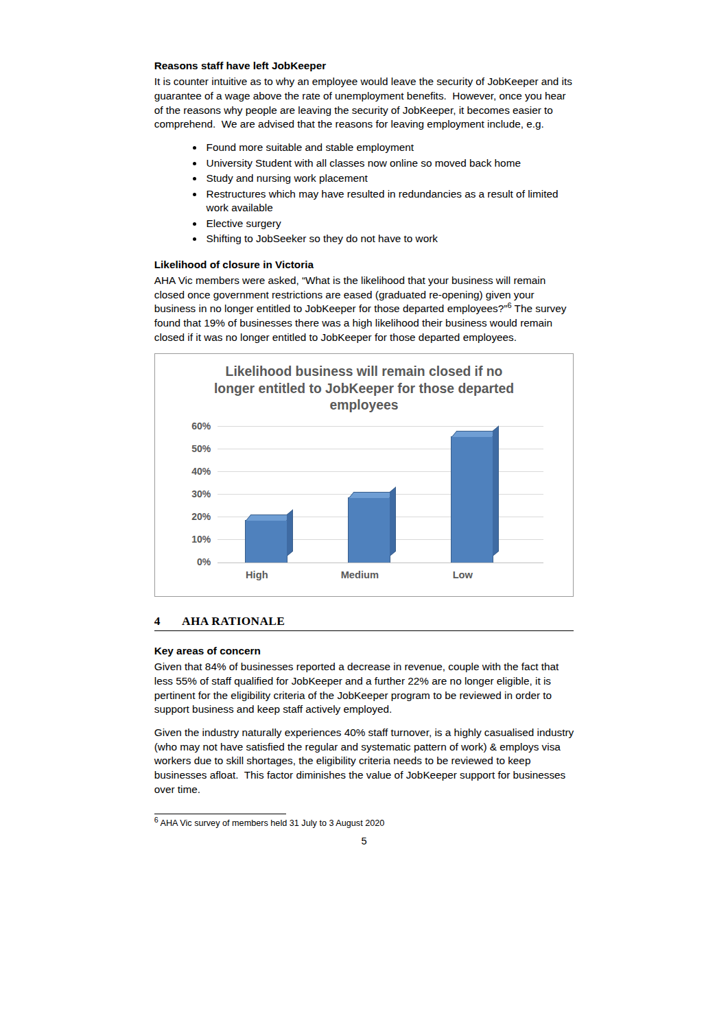Reasons staff have left JobKeeper
It is counter intuitive as to why an employee would leave the security of JobKeeper and its guarantee of a wage above the rate of unemployment benefits. However, once you hear of the reasons why people are leaving the security of JobKeeper, it becomes easier to comprehend. We are advised that the reasons for leaving employment include, e.g.
Found more suitable and stable employment
University Student with all classes now online so moved back home
Study and nursing work placement
Restructures which may have resulted in redundancies as a result of limited work available
Elective surgery
Shifting to JobSeeker so they do not have to work
Likelihood of closure in Victoria
AHA Vic members were asked, “What is the likelihood that your business will remain closed once government restrictions are eased (graduated re-opening) given your business in no longer entitled to JobKeeper for those departed employees?”6 The survey found that 19% of businesses there was a high likelihood their business would remain closed if it was no longer entitled to JobKeeper for those departed employees.
Likelihood business will remain closed if no
longer entitled to JobKeeper for those departed
employees
60%
50%
40%
30%
20%
10%
0%
High
Medium
Low
4 AHA RATIONALE
Key areas of concern
Given that 84% of businesses reported a decrease in revenue, couple with the fact that less 55% of staff qualified for JobKeeper and a further 22% are no longer eligible, it is pertinent for the eligibility criteria of the JobKeeper program to be reviewed in order to support business and keep staff actively employed.
Given the industry naturally experiences 40% staff turnover, is a highly casualised industry (who may not have satisfied the regular and systematic pattern of work) & employs visa workers due to skill shortages, the eligibility criteria needs to be reviewed to keep businesses afloat. This factor diminishes the value of JobKeeper support for businesses over time.
6 AHA Vic survey of members held 31 July to 3 August 2020
5